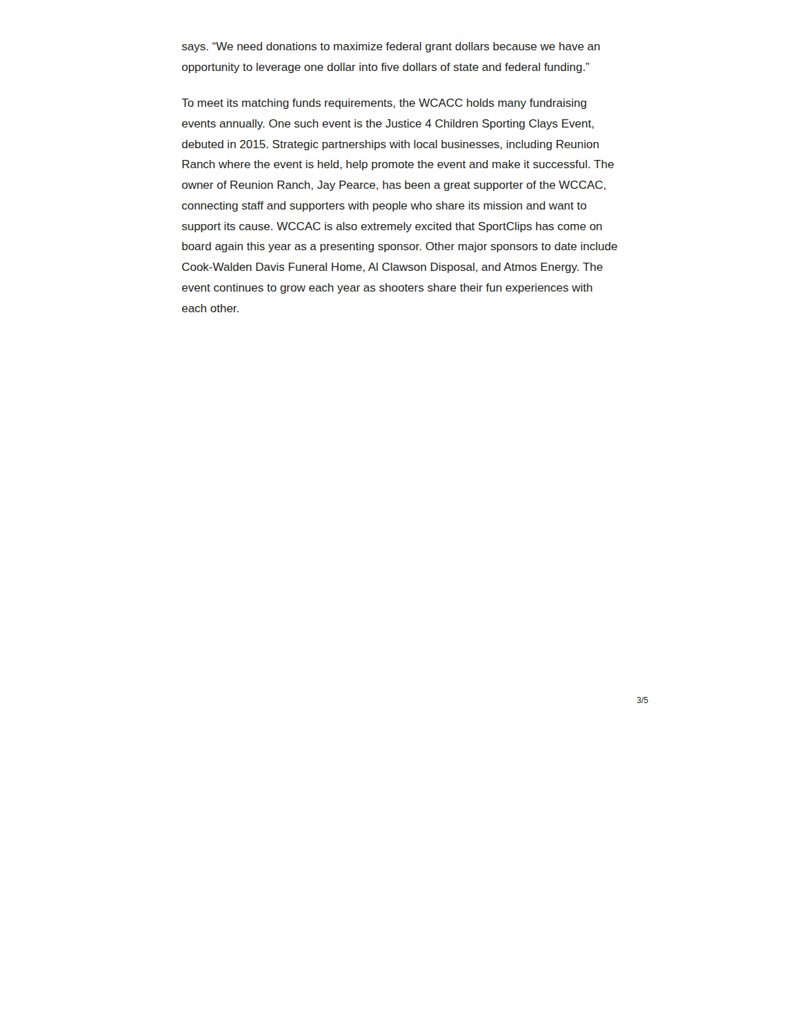says. “We need donations to maximize federal grant dollars because we have an opportunity to leverage one dollar into five dollars of state and federal funding.”
To meet its matching funds requirements, the WCACC holds many fundraising events annually. One such event is the Justice 4 Children Sporting Clays Event, debuted in 2015. Strategic partnerships with local businesses, including Reunion Ranch where the event is held, help promote the event and make it successful. The owner of Reunion Ranch, Jay Pearce, has been a great supporter of the WCCAC, connecting staff and supporters with people who share its mission and want to support its cause. WCCAC is also extremely excited that SportClips has come on board again this year as a presenting sponsor. Other major sponsors to date include Cook-Walden Davis Funeral Home, Al Clawson Disposal, and Atmos Energy. The event continues to grow each year as shooters share their fun experiences with each other.
3/5